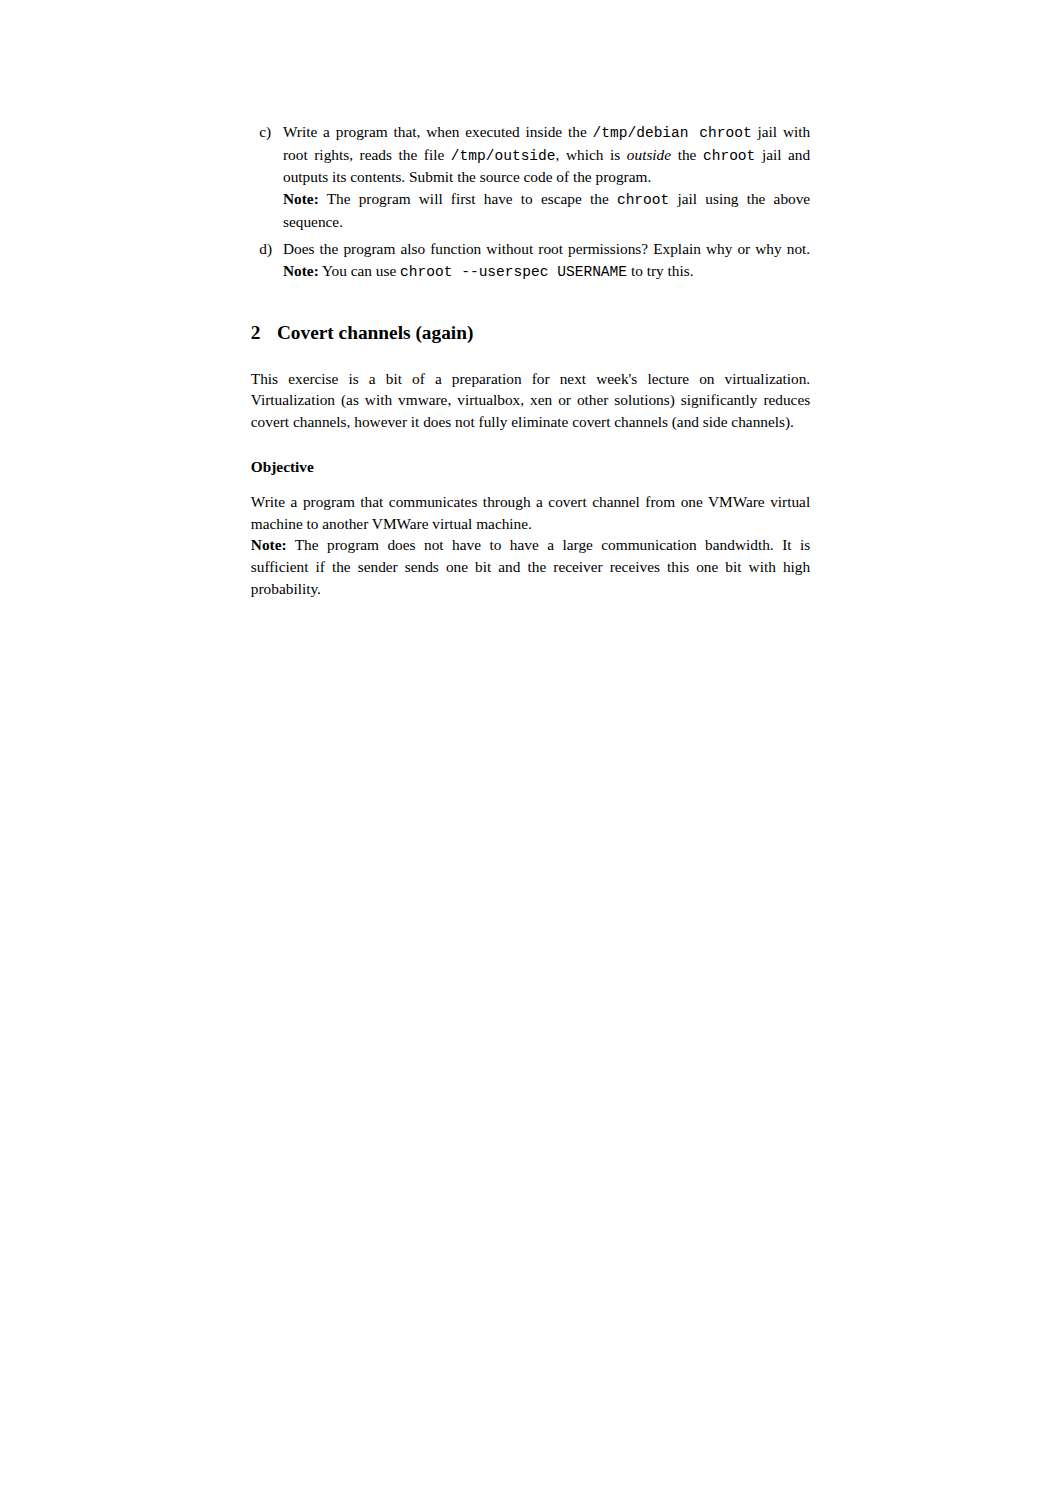c) Write a program that, when executed inside the /tmp/debian chroot jail with root rights, reads the file /tmp/outside, which is outside the chroot jail and outputs its contents. Submit the source code of the program.
Note: The program will first have to escape the chroot jail using the above sequence.
d) Does the program also function without root permissions? Explain why or why not. Note: You can use chroot --userspec USERNAME to try this.
2 Covert channels (again)
This exercise is a bit of a preparation for next week's lecture on virtualization. Virtualization (as with vmware, virtualbox, xen or other solutions) significantly reduces covert channels, however it does not fully eliminate covert channels (and side channels).
Objective
Write a program that communicates through a covert channel from one VMWare virtual machine to another VMWare virtual machine.
Note: The program does not have to have a large communication bandwidth. It is sufficient if the sender sends one bit and the receiver receives this one bit with high probability.